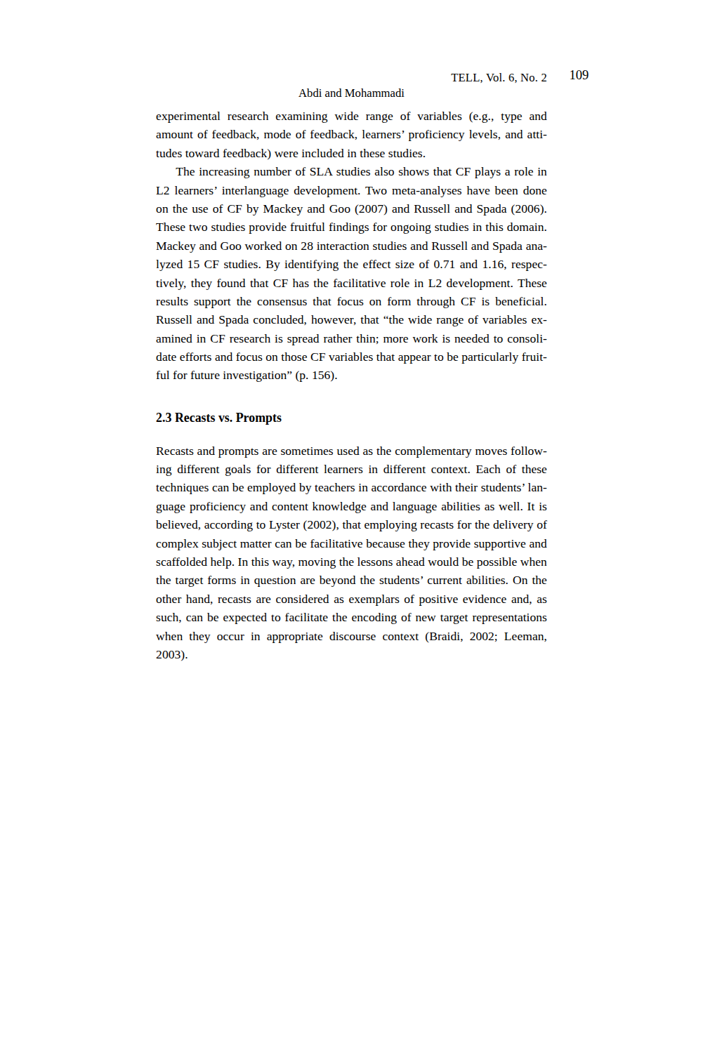109
TELL, Vol. 6, No. 2
Abdi and Mohammadi
experimental research examining wide range of variables (e.g., type and amount of feedback, mode of feedback, learners’ proficiency levels, and attitudes toward feedback) were included in these studies.
The increasing number of SLA studies also shows that CF plays a role in L2 learners’ interlanguage development. Two meta-analyses have been done on the use of CF by Mackey and Goo (2007) and Russell and Spada (2006). These two studies provide fruitful findings for ongoing studies in this domain. Mackey and Goo worked on 28 interaction studies and Russell and Spada analyzed 15 CF studies. By identifying the effect size of 0.71 and 1.16, respectively, they found that CF has the facilitative role in L2 development. These results support the consensus that focus on form through CF is beneficial. Russell and Spada concluded, however, that “the wide range of variables examined in CF research is spread rather thin; more work is needed to consolidate efforts and focus on those CF variables that appear to be particularly fruitful for future investigation” (p. 156).
2.3 Recasts vs. Prompts
Recasts and prompts are sometimes used as the complementary moves following different goals for different learners in different context. Each of these techniques can be employed by teachers in accordance with their students’ language proficiency and content knowledge and language abilities as well. It is believed, according to Lyster (2002), that employing recasts for the delivery of complex subject matter can be facilitative because they provide supportive and scaffolded help. In this way, moving the lessons ahead would be possible when the target forms in question are beyond the students’ current abilities. On the other hand, recasts are considered as exemplars of positive evidence and, as such, can be expected to facilitate the encoding of new target representations when they occur in appropriate discourse context (Braidi, 2002; Leeman, 2003).